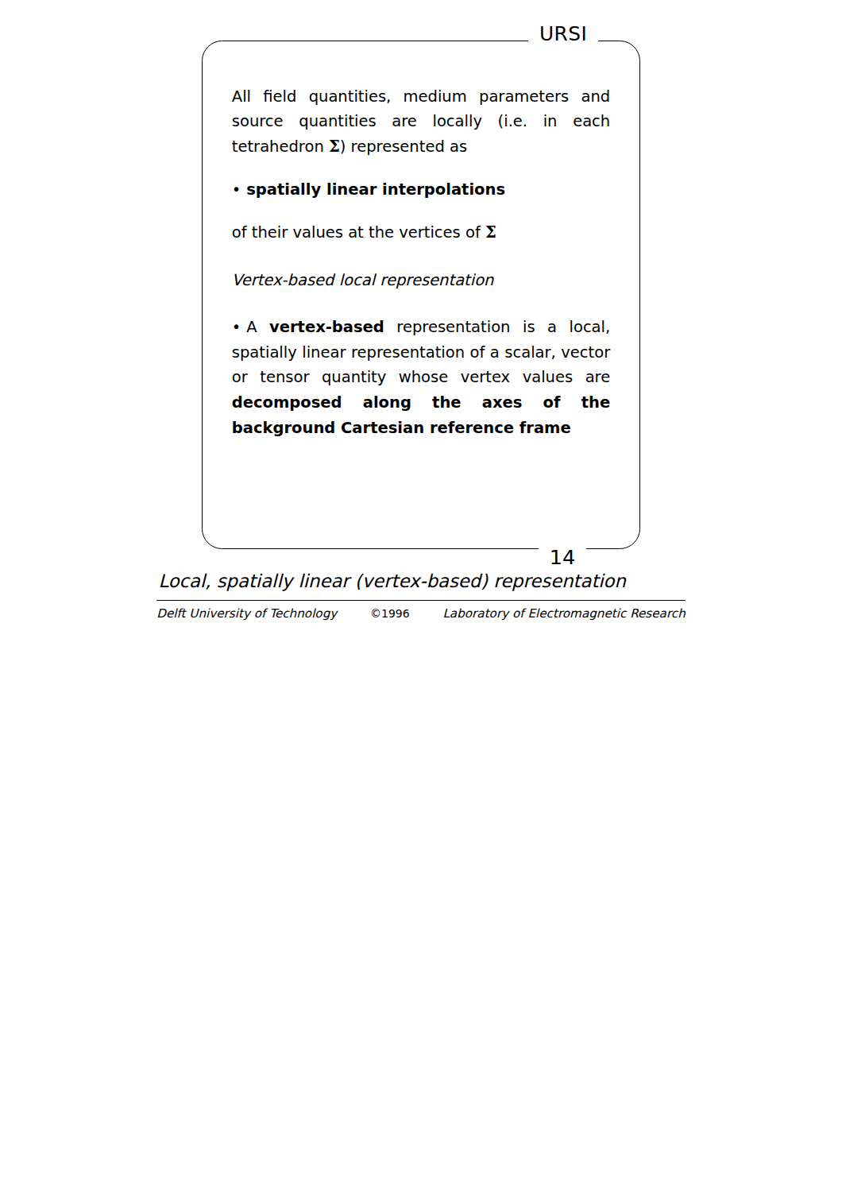URSI
All field quantities, medium parameters and source quantities are locally (i.e. in each tetrahedron Σ) represented as
•spatially linear interpolations
of their values at the vertices of Σ
Vertex-based local representation
•A vertex-based representation is a local, spatially linear representation of a scalar, vector or tensor quantity whose vertex values are decomposed along the axes of the background Cartesian reference frame
14
Local, spatially linear (vertex-based) representation
Delft University of Technology
©1996
Laboratory of Electromagnetic Research